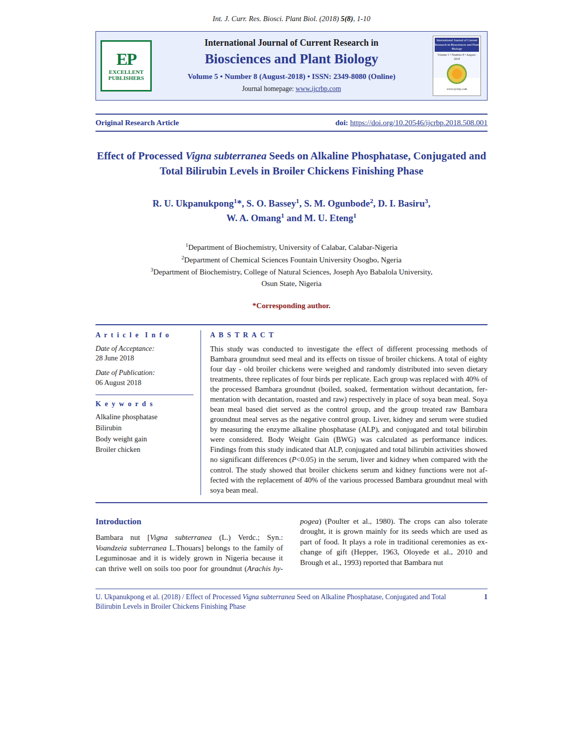Int. J. Curr. Res. Biosci. Plant Biol. (2018) 5(8), 1-10
EP
EXCELLENT
PUBLISHERS
International Journal of Current Research in
Biosciences and Plant Biology
Volume 5 • Number 8 (August-2018) • ISSN: 2349-8080 (Online)
Journal homepage: www.ijcrbp.com
International Journal of Current Research in Biosciences and Plant Biology
Volume 5 • Number 8 • August-2018
www.ijcrbp.com
Original Research Article
doi: https://doi.org/10.20546/ijcrbp.2018.508.001
Effect of Processed Vigna subterranea Seeds on Alkaline Phosphatase, Conjugated and Total Bilirubin Levels in Broiler Chickens Finishing Phase
R. U. Ukpanukpong1*, S. O. Bassey1, S. M. Ogunbode2, D. I. Basiru3,
W. A. Omang1 and M. U. Eteng1
1Department of Biochemistry, University of Calabar, Calabar-Nigeria
2Department of Chemical Sciences Fountain University Osogbo, Ngeria
3Department of Biochemistry, College of Natural Sciences, Joseph Ayo Babalola University,
Osun State, Nigeria
*Corresponding author.
A r t i c l e I n f o
Date of Acceptance:
28 June 2018
Date of Publication:
06 August 2018
K e y w o r d s
Alkaline phosphatase
Bilirubin
Body weight gain
Broiler chicken
A B S T R A C T
This study was conducted to investigate the effect of different processing methods of Bambara groundnut seed meal and its effects on tissue of broiler chickens. A total of eighty four day - old broiler chickens were weighed and randomly distributed into seven dietary treatments, three replicates of four birds per replicate. Each group was replaced with 40% of the processed Bambara groundnut (boiled, soaked, fermentation without decantation, fermentation with decantation, roasted and raw) respectively in place of soya bean meal. Soya bean meal based diet served as the control group, and the group treated raw Bambara groundnut meal serves as the negative control group. Liver, kidney and serum were studied by measuring the enzyme alkaline phosphatase (ALP), and conjugated and total bilirubin were considered. Body Weight Gain (BWG) was calculated as performance indices. Findings from this study indicated that ALP, conjugated and total bilirubin activities showed no significant differences (P<0.05) in the serum, liver and kidney when compared with the control. The study showed that broiler chickens serum and kidney functions were not affected with the replacement of 40% of the various processed Bambara groundnut meal with soya bean meal.
Introduction
Bambara nut [Vigna subterranea (L.) Verdc.; Syn.: Voandzeia subterranea L.Thouars] belongs to the family of Leguminosae and it is widely grown in Nigeria because it can thrive well on soils too poor for groundnut (Arachis hypogea) (Poulter et al., 1980). The crops can also tolerate drought, it is grown mainly for its seeds which are used as part of food. It plays a role in traditional ceremonies as exchange of gift (Hepper, 1963, Oloyede et al., 2010 and Brough et al., 1993) reported that Bambara nut
U. Ukpanukpong et al. (2018) / Effect of Processed Vigna subterranea Seed on Alkaline Phosphatase, Conjugated and Total Bilirubin Levels in Broiler Chickens Finishing Phase
1